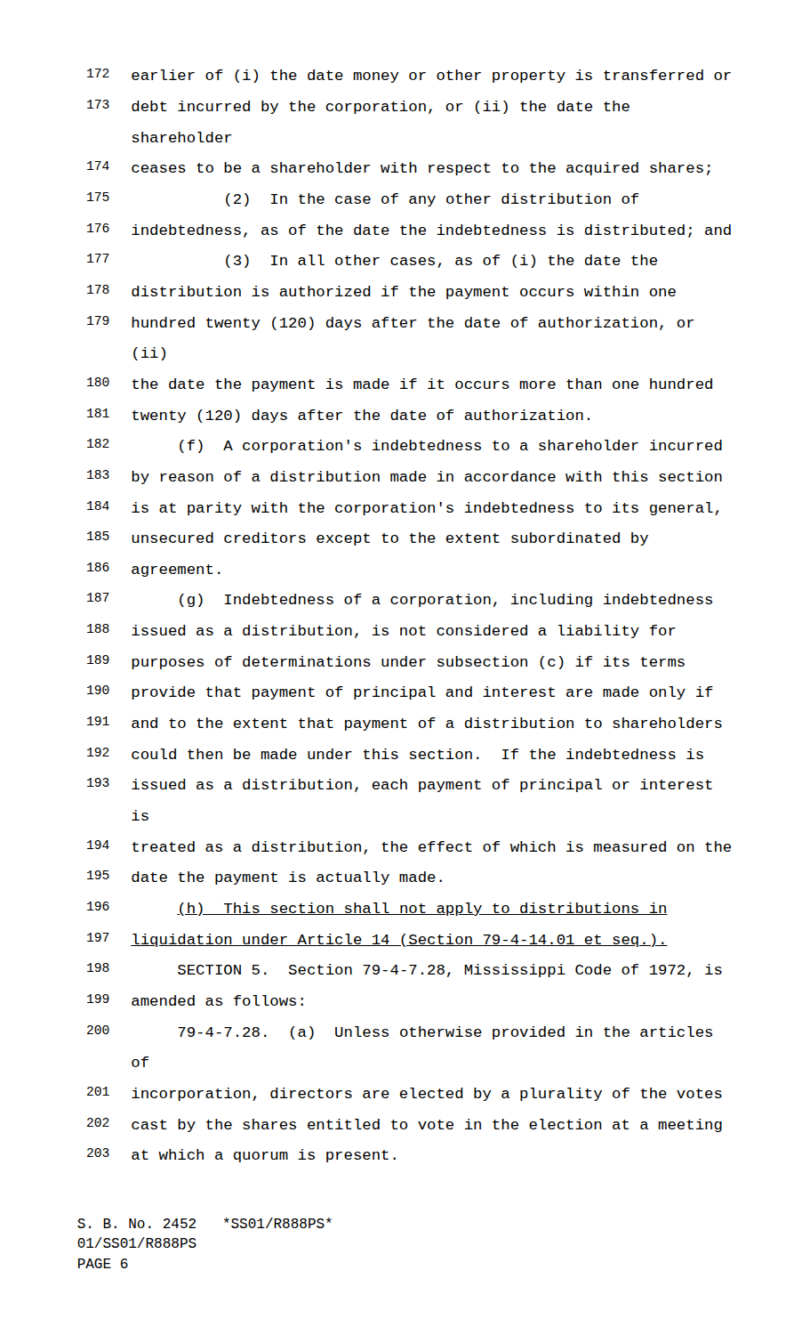172earlier of (i) the date money or other property is transferred or
173debt incurred by the corporation, or (ii) the date the shareholder
174ceases to be a shareholder with respect to the acquired shares;
175 (2) In the case of any other distribution of
176indebtedness, as of the date the indebtedness is distributed; and
177 (3) In all other cases, as of (i) the date the
178distribution is authorized if the payment occurs within one
179hundred twenty (120) days after the date of authorization, or (ii)
180the date the payment is made if it occurs more than one hundred
181twenty (120) days after the date of authorization.
182 (f) A corporation's indebtedness to a shareholder incurred
183by reason of a distribution made in accordance with this section
184is at parity with the corporation's indebtedness to its general,
185unsecured creditors except to the extent subordinated by
186agreement.
187 (g) Indebtedness of a corporation, including indebtedness
188issued as a distribution, is not considered a liability for
189purposes of determinations under subsection (c) if its terms
190provide that payment of principal and interest are made only if
191and to the extent that payment of a distribution to shareholders
192could then be made under this section. If the indebtedness is
193issued as a distribution, each payment of principal or interest is
194treated as a distribution, the effect of which is measured on the
195date the payment is actually made.
196 (h) This section shall not apply to distributions in
197 liquidation under Article 14 (Section 79-4-14.01 et seq.).
198 SECTION 5. Section 79-4-7.28, Mississippi Code of 1972, is
199amended as follows:
200 79-4-7.28. (a) Unless otherwise provided in the articles of
201incorporation, directors are elected by a plurality of the votes
202cast by the shares entitled to vote in the election at a meeting
203at which a quorum is present.
S. B. No. 2452 *SS01/R888PS*
01/SS01/R888PS
PAGE 6